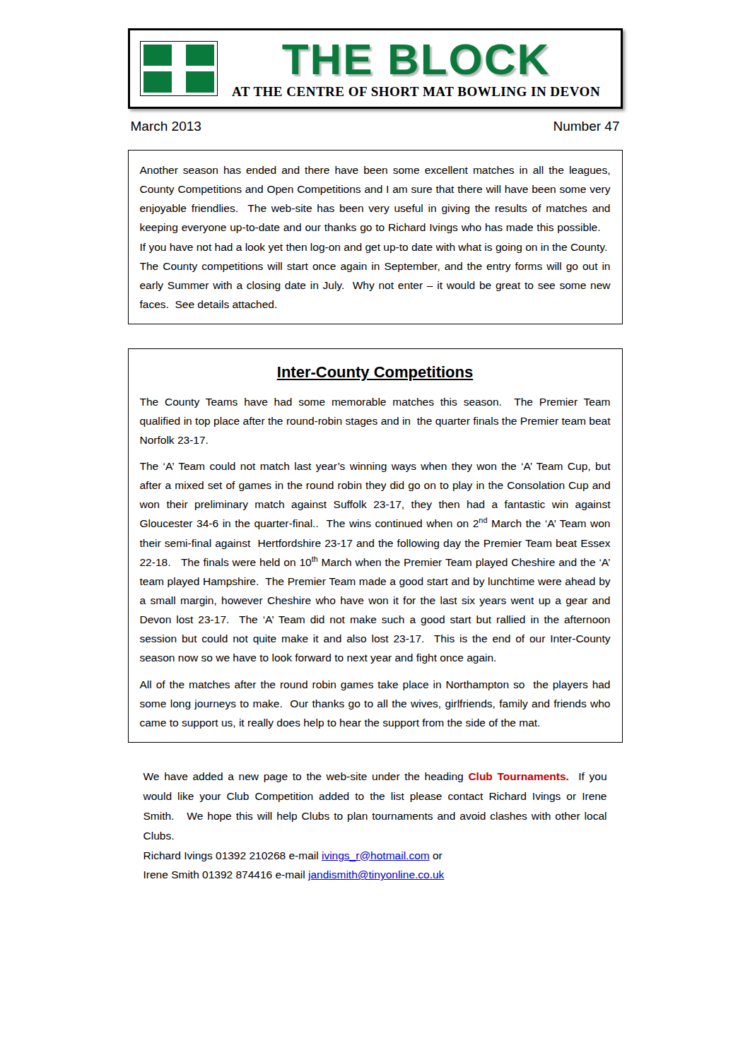THE BLOCK
AT THE CENTRE OF SHORT MAT BOWLING IN DEVON
March 2013 Number 47
Another season has ended and there have been some excellent matches in all the leagues, County Competitions and Open Competitions and I am sure that there will have been some very enjoyable friendlies. The web-site has been very useful in giving the results of matches and keeping everyone up-to-date and our thanks go to Richard Ivings who has made this possible. If you have not had a look yet then log-on and get up-to date with what is going on in the County. The County competitions will start once again in September, and the entry forms will go out in early Summer with a closing date in July. Why not enter – it would be great to see some new faces. See details attached.
Inter-County Competitions
The County Teams have had some memorable matches this season. The Premier Team qualified in top place after the round-robin stages and in the quarter finals the Premier team beat Norfolk 23-17.
The ‘A’ Team could not match last year’s winning ways when they won the ‘A’ Team Cup, but after a mixed set of games in the round robin they did go on to play in the Consolation Cup and won their preliminary match against Suffolk 23-17, they then had a fantastic win against Gloucester 34-6 in the quarter-final.. The wins continued when on 2nd March the ‘A’ Team won their semi-final against Hertfordshire 23-17 and the following day the Premier Team beat Essex 22-18. The finals were held on 10th March when the Premier Team played Cheshire and the ‘A’ team played Hampshire. The Premier Team made a good start and by lunchtime were ahead by a small margin, however Cheshire who have won it for the last six years went up a gear and Devon lost 23-17. The ‘A’ Team did not make such a good start but rallied in the afternoon session but could not quite make it and also lost 23-17. This is the end of our Inter-County season now so we have to look forward to next year and fight once again.
All of the matches after the round robin games take place in Northampton so the players had some long journeys to make. Our thanks go to all the wives, girlfriends, family and friends who came to support us, it really does help to hear the support from the side of the mat.
We have added a new page to the web-site under the heading Club Tournaments. If you would like your Club Competition added to the list please contact Richard Ivings or Irene Smith. We hope this will help Clubs to plan tournaments and avoid clashes with other local Clubs.
Richard Ivings 01392 210268 e-mail ivings_r@hotmail.com or
Irene Smith 01392 874416 e-mail jandismith@tinyonline.co.uk